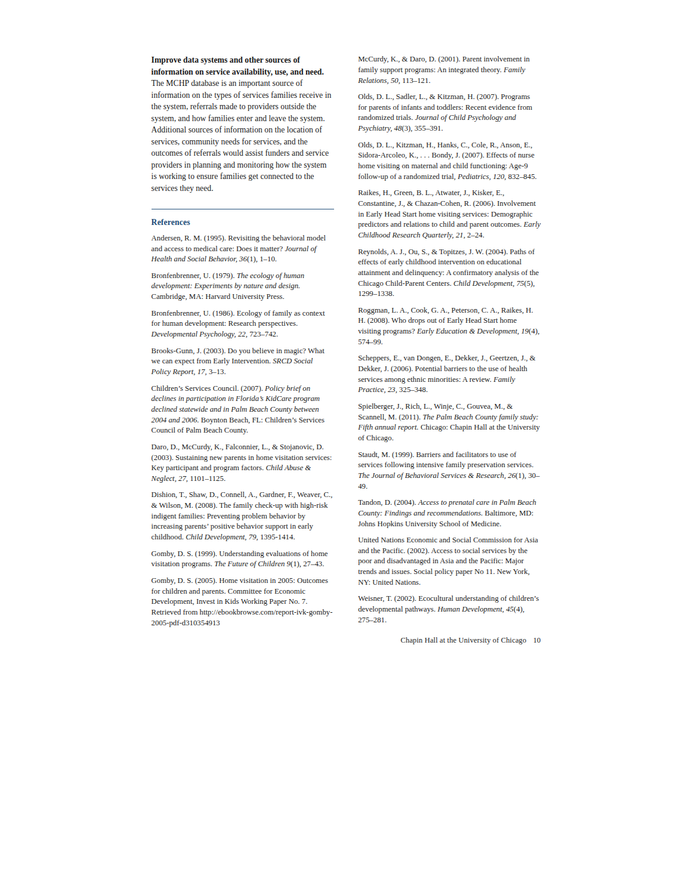Improve data systems and other sources of information on service availability, use, and need. The MCHP database is an important source of information on the types of services families receive in the system, referrals made to providers outside the system, and how families enter and leave the system. Additional sources of information on the location of services, community needs for services, and the outcomes of referrals would assist funders and service providers in planning and monitoring how the system is working to ensure families get connected to the services they need.
References
Andersen, R. M. (1995). Revisiting the behavioral model and access to medical care: Does it matter? Journal of Health and Social Behavior, 36(1), 1–10.
Bronfenbrenner, U. (1979). The ecology of human development: Experiments by nature and design. Cambridge, MA: Harvard University Press.
Bronfenbrenner, U. (1986). Ecology of family as context for human development: Research perspectives. Developmental Psychology, 22, 723–742.
Brooks-Gunn, J. (2003). Do you believe in magic? What we can expect from Early Intervention. SRCD Social Policy Report, 17, 3–13.
Children’s Services Council. (2007). Policy brief on declines in participation in Florida’s KidCare program declined statewide and in Palm Beach County between 2004 and 2006. Boynton Beach, FL: Children’s Services Council of Palm Beach County.
Daro, D., McCurdy, K., Falconnier, L., & Stojanovic, D. (2003). Sustaining new parents in home visitation services: Key participant and program factors. Child Abuse & Neglect, 27, 1101–1125.
Dishion, T., Shaw, D., Connell, A., Gardner, F., Weaver, C., & Wilson, M. (2008). The family check-up with high-risk indigent families: Preventing problem behavior by increasing parents’ positive behavior support in early childhood. Child Development, 79, 1395-1414.
Gomby, D. S. (1999). Understanding evaluations of home visitation programs. The Future of Children 9(1), 27–43.
Gomby, D. S. (2005). Home visitation in 2005: Outcomes for children and parents. Committee for Economic Development, Invest in Kids Working Paper No. 7. Retrieved from http://ebookbrowse.com/report-ivk-gomby-2005-pdf-d310354913
McCurdy, K., & Daro, D. (2001). Parent involvement in family support programs: An integrated theory. Family Relations, 50, 113–121.
Olds, D. L., Sadler, L., & Kitzman, H. (2007). Programs for parents of infants and toddlers: Recent evidence from randomized trials. Journal of Child Psychology and Psychiatry, 48(3), 355–391.
Olds, D. L., Kitzman, H., Hanks, C., Cole, R., Anson, E., Sidora-Arcoleo, K., . . . Bondy, J. (2007). Effects of nurse home visiting on maternal and child functioning: Age-9 follow-up of a randomized trial, Pediatrics, 120, 832–845.
Raikes, H., Green, B. L., Atwater, J., Kisker, E., Constantine, J., & Chazan-Cohen, R. (2006). Involvement in Early Head Start home visiting services: Demographic predictors and relations to child and parent outcomes. Early Childhood Research Quarterly, 21, 2–24.
Reynolds, A. J., Ou, S., & Topitzes, J. W. (2004). Paths of effects of early childhood intervention on educational attainment and delinquency: A confirmatory analysis of the Chicago Child-Parent Centers. Child Development, 75(5), 1299–1338.
Roggman, L. A., Cook, G. A., Peterson, C. A., Raikes, H. H. (2008). Who drops out of Early Head Start home visiting programs? Early Education & Development, 19(4), 574–99.
Scheppers, E., van Dongen, E., Dekker, J., Geertzen, J., & Dekker, J. (2006). Potential barriers to the use of health services among ethnic minorities: A review. Family Practice, 23, 325–348.
Spielberger, J., Rich, L., Winje, C., Gouvea, M., & Scannell, M. (2011). The Palm Beach County family study: Fifth annual report. Chicago: Chapin Hall at the University of Chicago.
Staudt, M. (1999). Barriers and facilitators to use of services following intensive family preservation services. The Journal of Behavioral Services & Research, 26(1), 30–49.
Tandon, D. (2004). Access to prenatal care in Palm Beach County: Findings and recommendations. Baltimore, MD: Johns Hopkins University School of Medicine.
United Nations Economic and Social Commission for Asia and the Pacific. (2002). Access to social services by the poor and disadvantaged in Asia and the Pacific: Major trends and issues. Social policy paper No 11. New York, NY: United Nations.
Weisner, T. (2002). Ecocultural understanding of children’s developmental pathways. Human Development, 45(4), 275–281.
Chapin Hall at the University of Chicago10